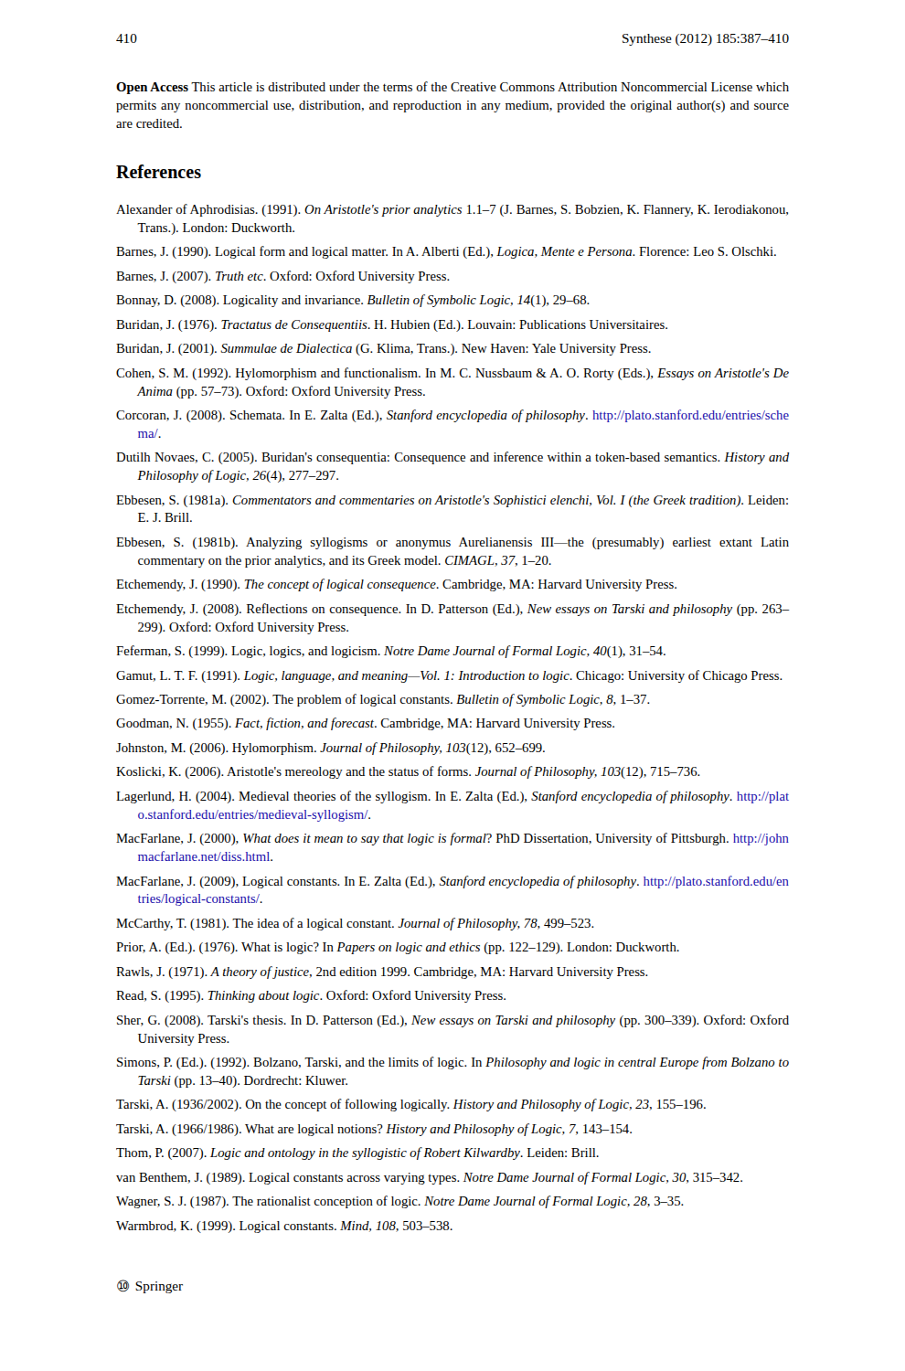410 Synthese (2012) 185:387–410
Open Access This article is distributed under the terms of the Creative Commons Attribution Noncommercial License which permits any noncommercial use, distribution, and reproduction in any medium, provided the original author(s) and source are credited.
References
Alexander of Aphrodisias. (1991). On Aristotle's prior analytics 1.1–7 (J. Barnes, S. Bobzien, K. Flannery, K. Ierodiakonou, Trans.). London: Duckworth.
Barnes, J. (1990). Logical form and logical matter. In A. Alberti (Ed.), Logica, Mente e Persona. Florence: Leo S. Olschki.
Barnes, J. (2007). Truth etc. Oxford: Oxford University Press.
Bonnay, D. (2008). Logicality and invariance. Bulletin of Symbolic Logic, 14(1), 29–68.
Buridan, J. (1976). Tractatus de Consequentiis. H. Hubien (Ed.). Louvain: Publications Universitaires.
Buridan, J. (2001). Summulae de Dialectica (G. Klima, Trans.). New Haven: Yale University Press.
Cohen, S. M. (1992). Hylomorphism and functionalism. In M. C. Nussbaum & A. O. Rorty (Eds.), Essays on Aristotle's De Anima (pp. 57–73). Oxford: Oxford University Press.
Corcoran, J. (2008). Schemata. In E. Zalta (Ed.), Stanford encyclopedia of philosophy. http://plato.stanford.edu/entries/schema/.
Dutilh Novaes, C. (2005). Buridan's consequentia: Consequence and inference within a token-based semantics. History and Philosophy of Logic, 26(4), 277–297.
Ebbesen, S. (1981a). Commentators and commentaries on Aristotle's Sophistici elenchi, Vol. I (the Greek tradition). Leiden: E. J. Brill.
Ebbesen, S. (1981b). Analyzing syllogisms or anonymus Aurelianensis III—the (presumably) earliest extant Latin commentary on the prior analytics, and its Greek model. CIMAGL, 37, 1–20.
Etchemendy, J. (1990). The concept of logical consequence. Cambridge, MA: Harvard University Press.
Etchemendy, J. (2008). Reflections on consequence. In D. Patterson (Ed.), New essays on Tarski and philosophy (pp. 263–299). Oxford: Oxford University Press.
Feferman, S. (1999). Logic, logics, and logicism. Notre Dame Journal of Formal Logic, 40(1), 31–54.
Gamut, L. T. F. (1991). Logic, language, and meaning—Vol. 1: Introduction to logic. Chicago: University of Chicago Press.
Gomez-Torrente, M. (2002). The problem of logical constants. Bulletin of Symbolic Logic, 8, 1–37.
Goodman, N. (1955). Fact, fiction, and forecast. Cambridge, MA: Harvard University Press.
Johnston, M. (2006). Hylomorphism. Journal of Philosophy, 103(12), 652–699.
Koslicki, K. (2006). Aristotle's mereology and the status of forms. Journal of Philosophy, 103(12), 715–736.
Lagerlund, H. (2004). Medieval theories of the syllogism. In E. Zalta (Ed.), Stanford encyclopedia of philosophy. http://plato.stanford.edu/entries/medieval-syllogism/.
MacFarlane, J. (2000), What does it mean to say that logic is formal? PhD Dissertation, University of Pittsburgh. http://johnmacfarlane.net/diss.html.
MacFarlane, J. (2009), Logical constants. In E. Zalta (Ed.), Stanford encyclopedia of philosophy. http://plato.stanford.edu/entries/logical-constants/.
McCarthy, T. (1981). The idea of a logical constant. Journal of Philosophy, 78, 499–523.
Prior, A. (Ed.). (1976). What is logic? In Papers on logic and ethics (pp. 122–129). London: Duckworth.
Rawls, J. (1971). A theory of justice, 2nd edition 1999. Cambridge, MA: Harvard University Press.
Read, S. (1995). Thinking about logic. Oxford: Oxford University Press.
Sher, G. (2008). Tarski's thesis. In D. Patterson (Ed.), New essays on Tarski and philosophy (pp. 300–339). Oxford: Oxford University Press.
Simons, P. (Ed.). (1992). Bolzano, Tarski, and the limits of logic. In Philosophy and logic in central Europe from Bolzano to Tarski (pp. 13–40). Dordrecht: Kluwer.
Tarski, A. (1936/2002). On the concept of following logically. History and Philosophy of Logic, 23, 155–196.
Tarski, A. (1966/1986). What are logical notions? History and Philosophy of Logic, 7, 143–154.
Thom, P. (2007). Logic and ontology in the syllogistic of Robert Kilwardby. Leiden: Brill.
van Benthem, J. (1989). Logical constants across varying types. Notre Dame Journal of Formal Logic, 30, 315–342.
Wagner, S. J. (1987). The rationalist conception of logic. Notre Dame Journal of Formal Logic, 28, 3–35.
Warmbrod, K. (1999). Logical constants. Mind, 108, 503–538.
Springer